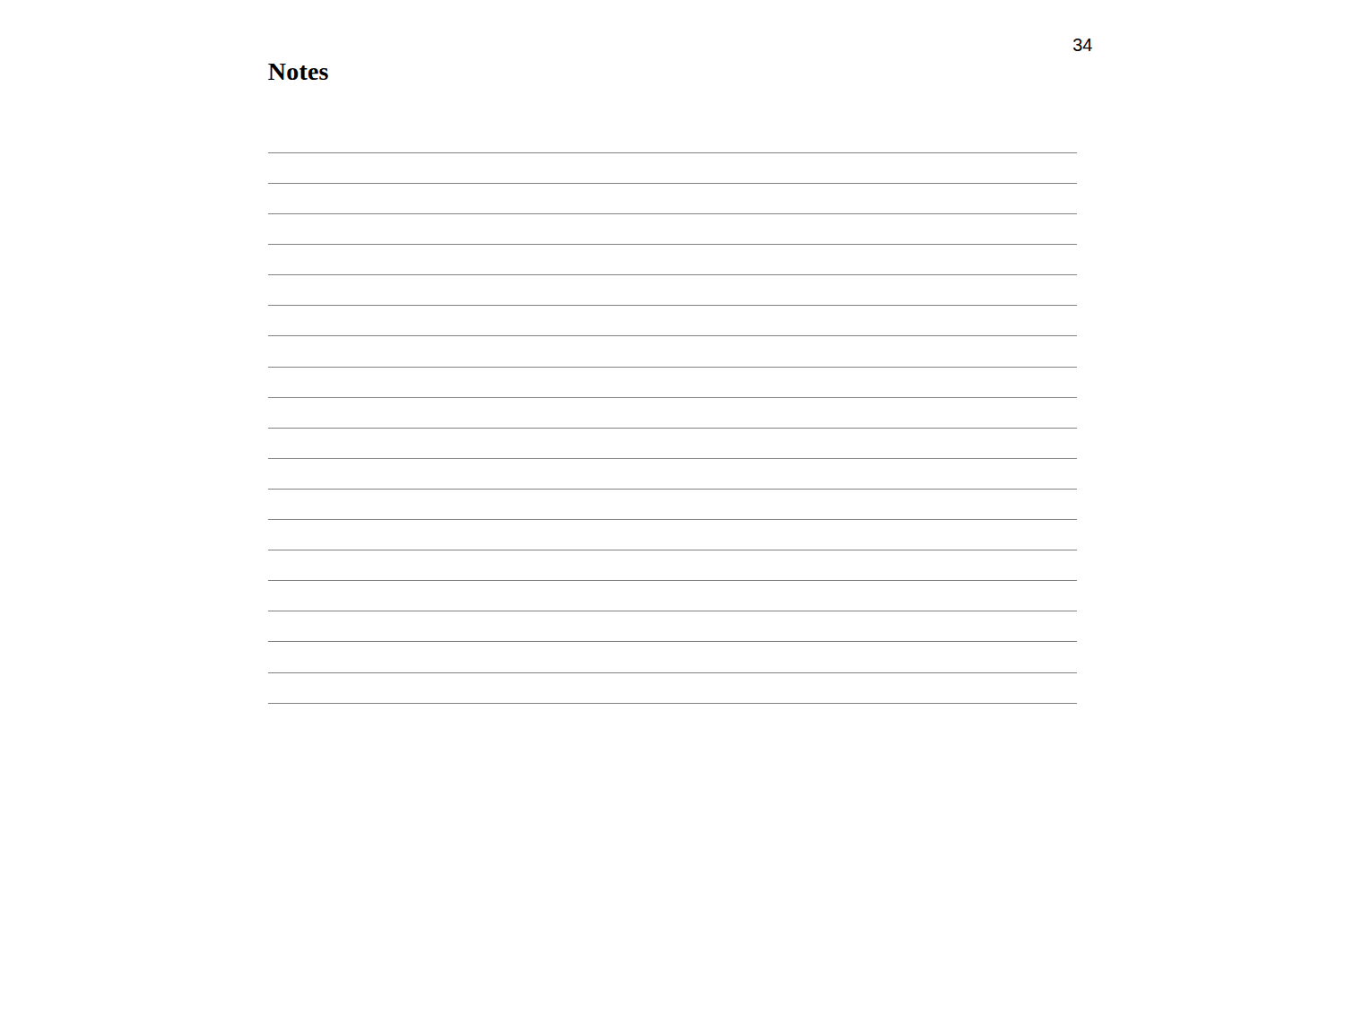34
Notes